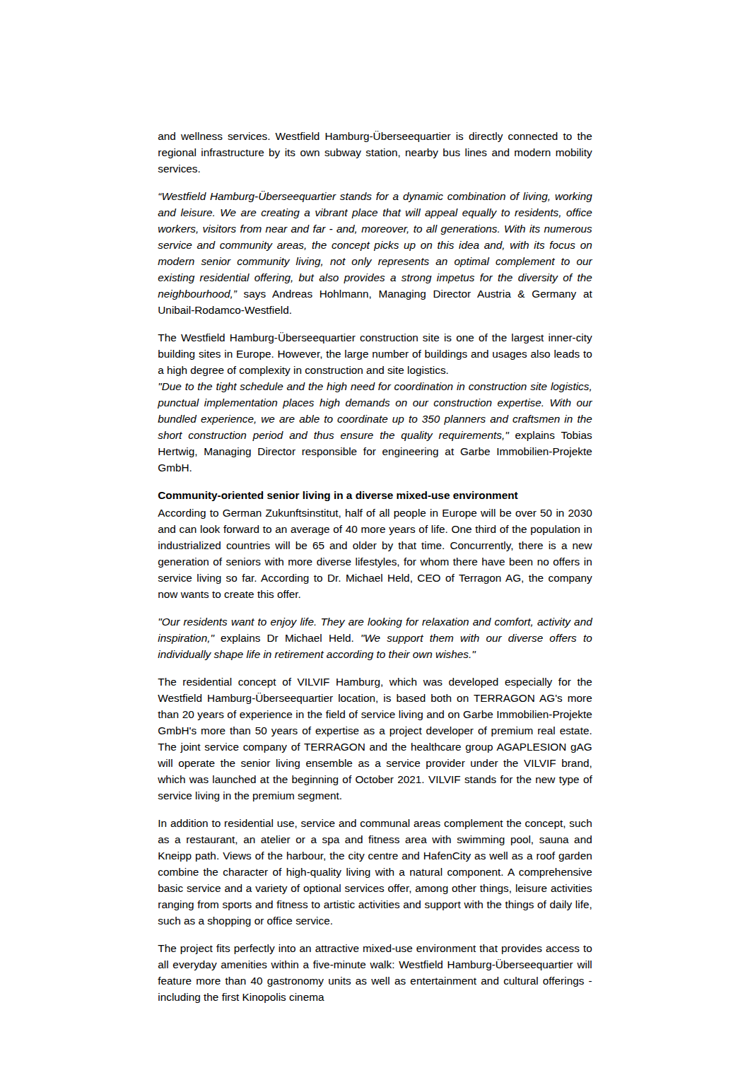and wellness services. Westfield Hamburg-Überseequartier is directly connected to the regional infrastructure by its own subway station, nearby bus lines and modern mobility services.
“Westfield Hamburg-Überseequartier stands for a dynamic combination of living, working and leisure. We are creating a vibrant place that will appeal equally to residents, office workers, visitors from near and far - and, moreover, to all generations. With its numerous service and community areas, the concept picks up on this idea and, with its focus on modern senior community living, not only represents an optimal complement to our existing residential offering, but also provides a strong impetus for the diversity of the neighbourhood,” says Andreas Hohlmann, Managing Director Austria & Germany at Unibail-Rodamco-Westfield.
The Westfield Hamburg-Überseequartier construction site is one of the largest inner-city building sites in Europe. However, the large number of buildings and usages also leads to a high degree of complexity in construction and site logistics.
"Due to the tight schedule and the high need for coordination in construction site logistics, punctual implementation places high demands on our construction expertise. With our bundled experience, we are able to coordinate up to 350 planners and craftsmen in the short construction period and thus ensure the quality requirements," explains Tobias Hertwig, Managing Director responsible for engineering at Garbe Immobilien-Projekte GmbH.
Community-oriented senior living in a diverse mixed-use environment
According to German Zukunftsinstitut, half of all people in Europe will be over 50 in 2030 and can look forward to an average of 40 more years of life. One third of the population in industrialized countries will be 65 and older by that time. Concurrently, there is a new generation of seniors with more diverse lifestyles, for whom there have been no offers in service living so far. According to Dr. Michael Held, CEO of Terragon AG, the company now wants to create this offer.
"Our residents want to enjoy life. They are looking for relaxation and comfort, activity and inspiration," explains Dr Michael Held. "We support them with our diverse offers to individually shape life in retirement according to their own wishes."
The residential concept of VILVIF Hamburg, which was developed especially for the Westfield Hamburg-Überseequartier location, is based both on TERRAGON AG's more than 20 years of experience in the field of service living and on Garbe Immobilien-Projekte GmbH's more than 50 years of expertise as a project developer of premium real estate. The joint service company of TERRAGON and the healthcare group AGAPLESION gAG will operate the senior living ensemble as a service provider under the VILVIF brand, which was launched at the beginning of October 2021. VILVIF stands for the new type of service living in the premium segment.
In addition to residential use, service and communal areas complement the concept, such as a restaurant, an atelier or a spa and fitness area with swimming pool, sauna and Kneipp path. Views of the harbour, the city centre and HafenCity as well as a roof garden combine the character of high-quality living with a natural component. A comprehensive basic service and a variety of optional services offer, among other things, leisure activities ranging from sports and fitness to artistic activities and support with the things of daily life, such as a shopping or office service.
The project fits perfectly into an attractive mixed-use environment that provides access to all everyday amenities within a five-minute walk: Westfield Hamburg-Überseequartier will feature more than 40 gastronomy units as well as entertainment and cultural offerings - including the first Kinopolis cinema